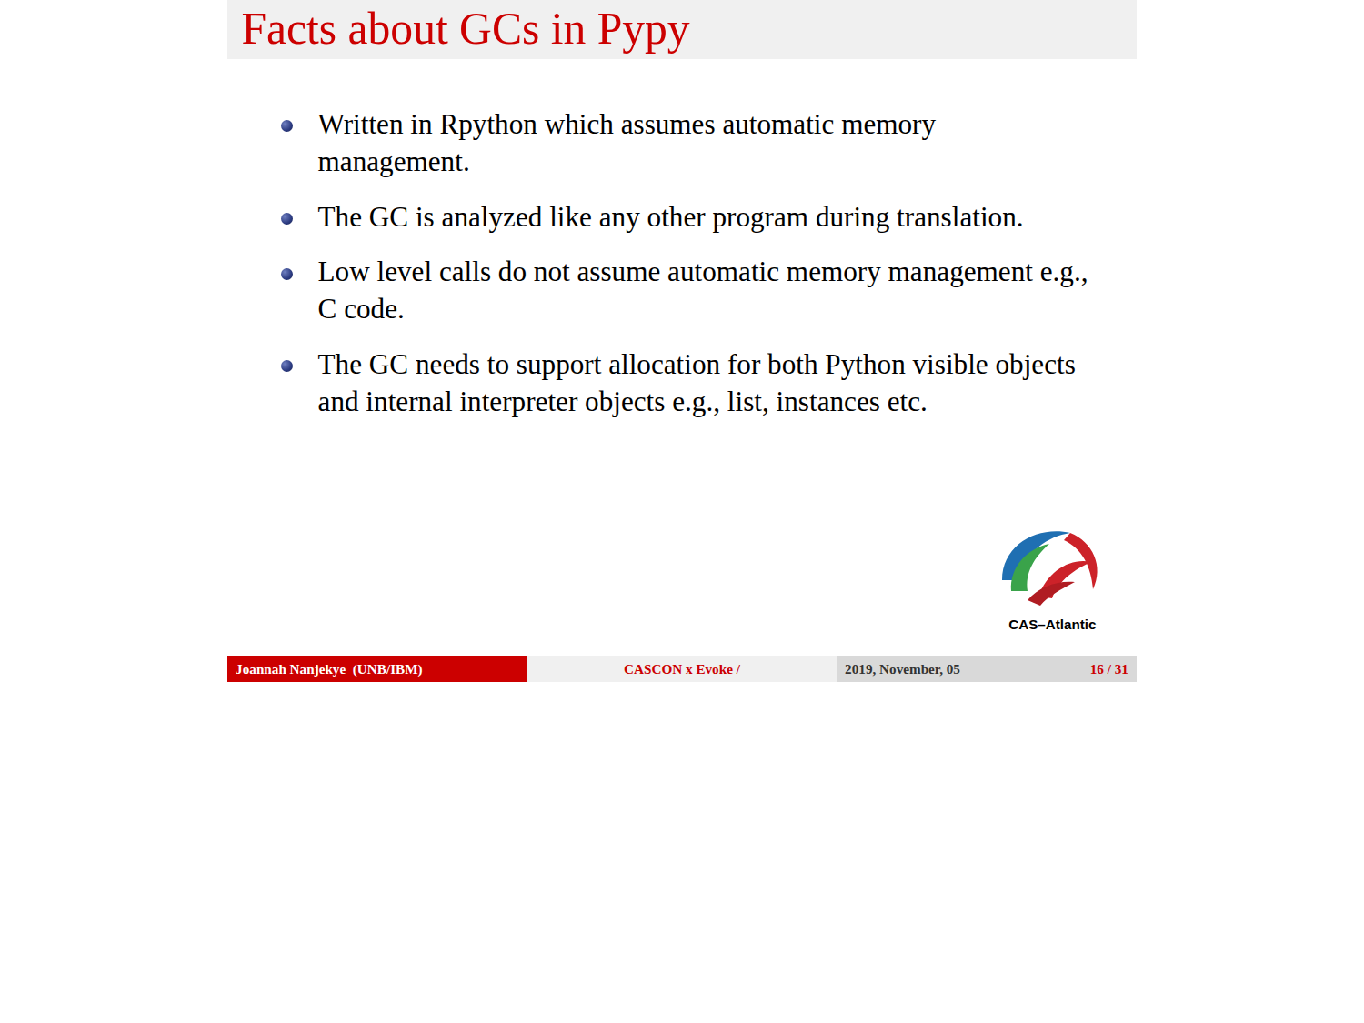Facts about GCs in Pypy
Written in Rpython which assumes automatic memory management.
The GC is analyzed like any other program during translation.
Low level calls do not assume automatic memory management e.g., C code.
The GC needs to support allocation for both Python visible objects and internal interpreter objects e.g., list, instances etc.
CAS–Atlantic
Joannah Nanjekye (UNB/IBM)
CASCON x Evoke /
2019, November, 0516 / 31